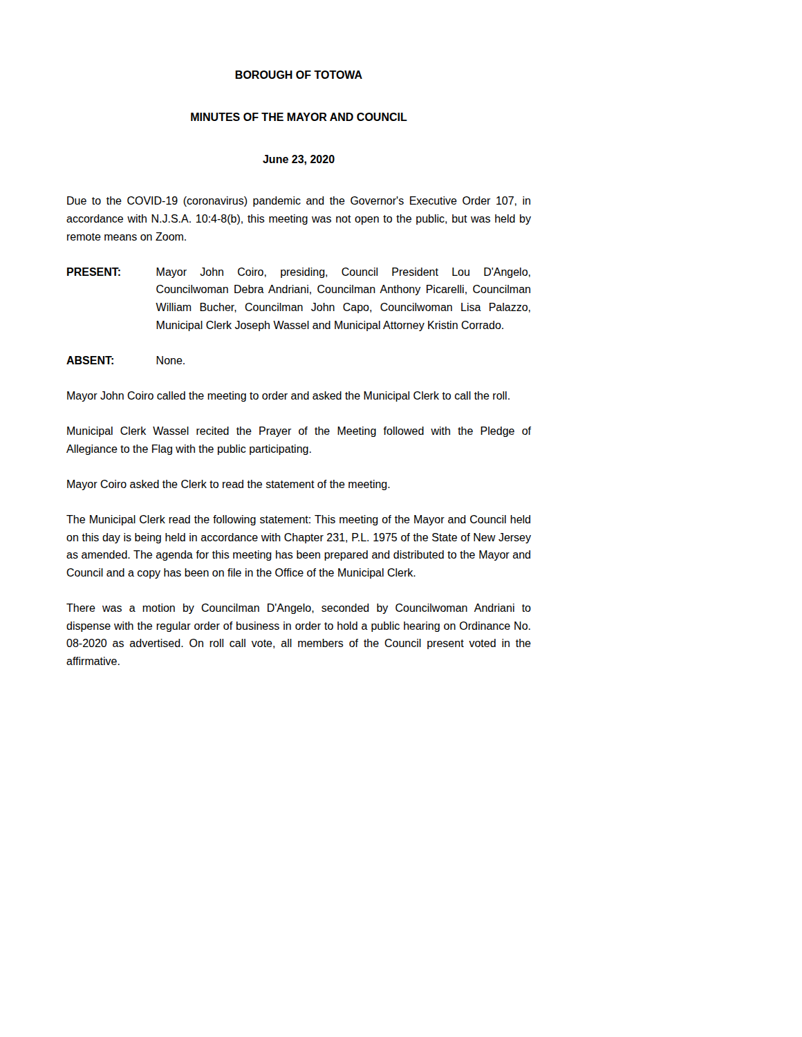BOROUGH OF TOTOWA
MINUTES OF THE MAYOR AND COUNCIL
June 23, 2020
Due to the COVID-19 (coronavirus) pandemic and the Governor's Executive Order 107, in accordance with N.J.S.A. 10:4-8(b), this meeting was not open to the public, but was held by remote means on Zoom.
PRESENT:
Mayor John Coiro, presiding, Council President Lou D'Angelo, Councilwoman Debra Andriani, Councilman Anthony Picarelli, Councilman William Bucher, Councilman John Capo, Councilwoman Lisa Palazzo, Municipal Clerk Joseph Wassel and Municipal Attorney Kristin Corrado.
ABSENT:
None.
Mayor John Coiro called the meeting to order and asked the Municipal Clerk to call the roll.
Municipal Clerk Wassel recited the Prayer of the Meeting followed with the Pledge of Allegiance to the Flag with the public participating.
Mayor Coiro asked the Clerk to read the statement of the meeting.
The Municipal Clerk read the following statement: This meeting of the Mayor and Council held on this day is being held in accordance with Chapter 231, P.L. 1975 of the State of New Jersey as amended. The agenda for this meeting has been prepared and distributed to the Mayor and Council and a copy has been on file in the Office of the Municipal Clerk.
There was a motion by Councilman D'Angelo, seconded by Councilwoman Andriani to dispense with the regular order of business in order to hold a public hearing on Ordinance No. 08-2020 as advertised. On roll call vote, all members of the Council present voted in the affirmative.